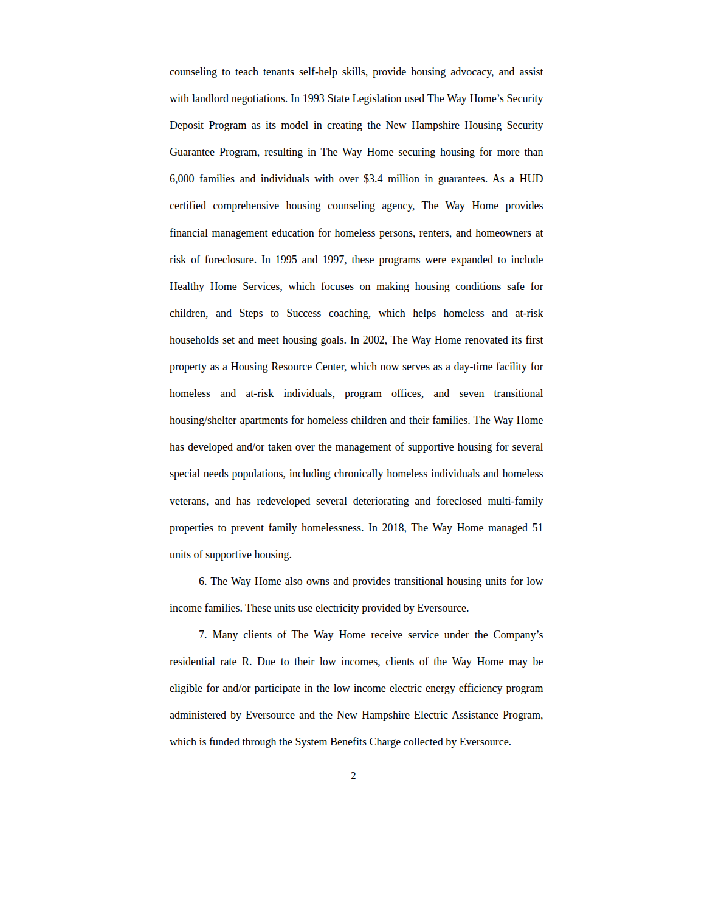counseling to teach tenants self-help skills, provide housing advocacy, and assist with landlord negotiations. In 1993 State Legislation used The Way Home’s Security Deposit Program as its model in creating the New Hampshire Housing Security Guarantee Program, resulting in The Way Home securing housing for more than 6,000 families and individuals with over $3.4 million in guarantees. As a HUD certified comprehensive housing counseling agency, The Way Home provides financial management education for homeless persons, renters, and homeowners at risk of foreclosure. In 1995 and 1997, these programs were expanded to include Healthy Home Services, which focuses on making housing conditions safe for children, and Steps to Success coaching, which helps homeless and at-risk households set and meet housing goals. In 2002, The Way Home renovated its first property as a Housing Resource Center, which now serves as a day-time facility for homeless and at-risk individuals, program offices, and seven transitional housing/shelter apartments for homeless children and their families. The Way Home has developed and/or taken over the management of supportive housing for several special needs populations, including chronically homeless individuals and homeless veterans, and has redeveloped several deteriorating and foreclosed multi-family properties to prevent family homelessness. In 2018, The Way Home managed 51 units of supportive housing.
6. The Way Home also owns and provides transitional housing units for low income families. These units use electricity provided by Eversource.
7. Many clients of The Way Home receive service under the Company’s residential rate R. Due to their low incomes, clients of the Way Home may be eligible for and/or participate in the low income electric energy efficiency program administered by Eversource and the New Hampshire Electric Assistance Program, which is funded through the System Benefits Charge collected by Eversource.
2